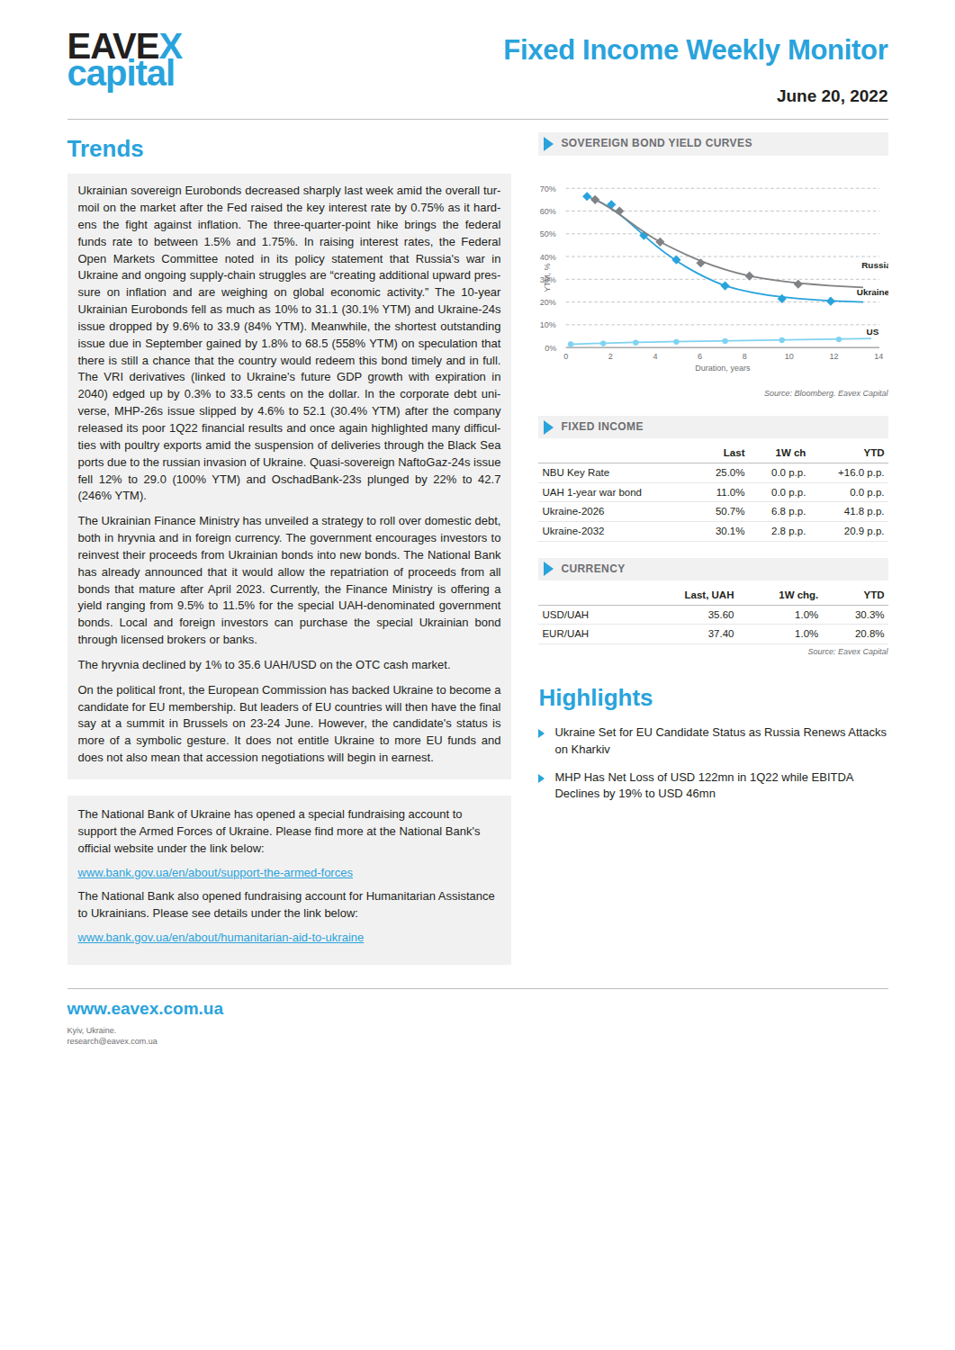EAVEX capital
Fixed Income Weekly Monitor
June 20, 2022
Trends
Ukrainian sovereign Eurobonds decreased sharply last week amid the overall turmoil on the market after the Fed raised the key interest rate by 0.75% as it hardens the fight against inflation. The three-quarter-point hike brings the federal funds rate to between 1.5% and 1.75%. In raising interest rates, the Federal Open Markets Committee noted in its policy statement that Russia's war in Ukraine and ongoing supply-chain struggles are “creating additional upward pressure on inflation and are weighing on global economic activity.” The 10-year Ukrainian Eurobonds fell as much as 10% to 31.1 (30.1% YTM) and Ukraine-24s issue dropped by 9.6% to 33.9 (84% YTM). Meanwhile, the shortest outstanding issue due in September gained by 1.8% to 68.5 (558% YTM) on speculation that there is still a chance that the country would redeem this bond timely and in full. The VRI derivatives (linked to Ukraine's future GDP growth with expiration in 2040) edged up by 0.3% to 33.5 cents on the dollar. In the corporate debt universe, MHP-26s issue slipped by 4.6% to 52.1 (30.4% YTM) after the company released its poor 1Q22 financial results and once again highlighted many difficulties with poultry exports amid the suspension of deliveries through the Black Sea ports due to the russian invasion of Ukraine. Quasi-sovereign NaftoGaz-24s issue fell 12% to 29.0 (100% YTM) and OschadBank-23s plunged by 22% to 42.7 (246% YTM).
The Ukrainian Finance Ministry has unveiled a strategy to roll over domestic debt, both in hryvnia and in foreign currency. The government encourages investors to reinvest their proceeds from Ukrainian bonds into new bonds. The National Bank has already announced that it would allow the repatriation of proceeds from all bonds that mature after April 2023. Currently, the Finance Ministry is offering a yield ranging from 9.5% to 11.5% for the special UAH-denominated government bonds. Local and foreign investors can purchase the special Ukrainian bond through licensed brokers or banks.
The hryvnia declined by 1% to 35.6 UAH/USD on the OTC cash market.
On the political front, the European Commission has backed Ukraine to become a candidate for EU membership. But leaders of EU countries will then have the final say at a summit in Brussels on 23-24 June. However, the candidate's status is more of a symbolic gesture. It does not entitle Ukraine to more EU funds and does not also mean that accession negotiations will begin in earnest.
The National Bank of Ukraine has opened a special fundraising account to support the Armed Forces of Ukraine. Please find more at the National Bank's official website under the link below:
www.bank.gov.ua/en/about/support-the-armed-forces
The National Bank also opened fundraising account for Humanitarian Assistance to Ukrainians. Please see details under the link below:
www.bank.gov.ua/en/about/humanitarian-aid-to-ukraine
SOVEREIGN BOND YIELD CURVES
70% 60% 50% 40% 30% 20% 10% 0% 0 2 4 6 8 10 12 14 Duration, years YTM, % Russia Ukraine US
Source: Bloomberg. Eavex Capital
FIXED INCOME
| | Last | 1W ch | YTD |
| --- | --- | --- | --- |
| NBU Key Rate | 25.0% | 0.0 p.p. | +16.0 p.p. |
| UAH 1-year war bond | 11.0% | 0.0 p.p. | 0.0 p.p. |
| Ukraine-2026 | 50.7% | 6.8 p.p. | 41.8 p.p. |
| Ukraine-2032 | 30.1% | 2.8 p.p. | 20.9 p.p. |
CURRENCY
| | Last, UAH | 1W chg. | YTD |
| --- | --- | --- | --- |
| USD/UAH | 35.60 | 1.0% | 30.3% |
| EUR/UAH | 37.40 | 1.0% | 20.8% |
Source: Eavex Capital
Highlights
Ukraine Set for EU Candidate Status as Russia Renews Attacks on Kharkiv
MHP Has Net Loss of USD 122mn in 1Q22 while EBITDA Declines by 19% to USD 46mn
www.eavex.com.ua
Kyiv, Ukraine.
research@eavex.com.ua